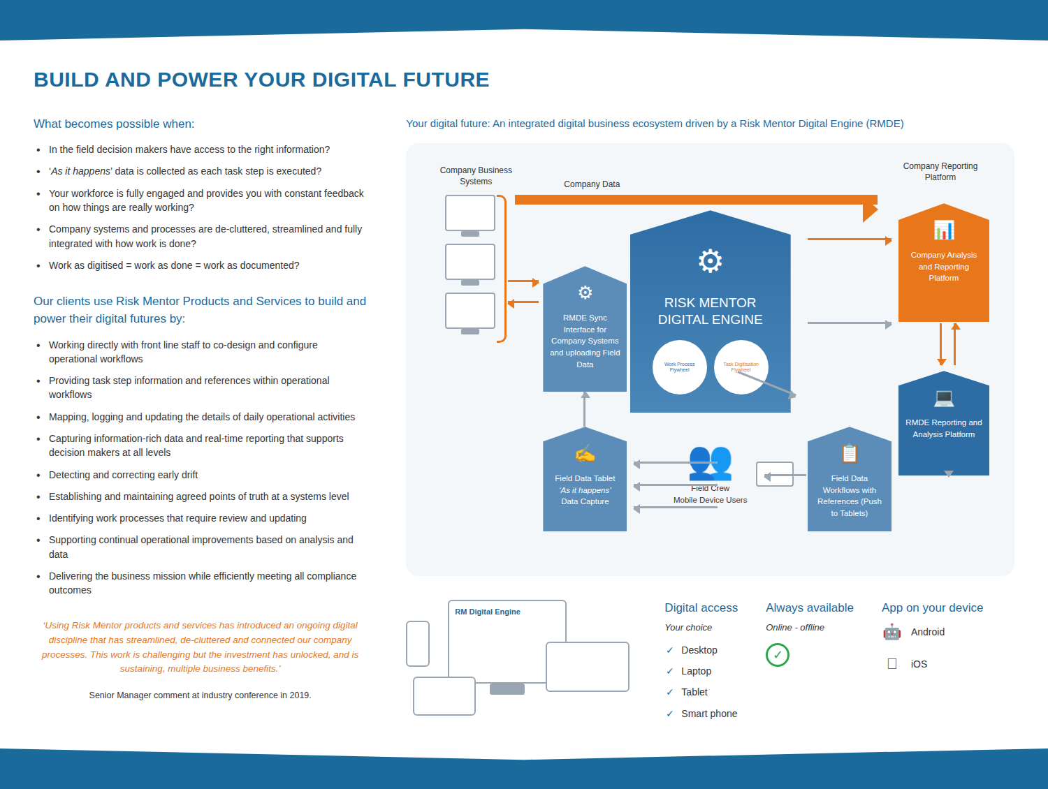Build and Power Your Digital Future
What becomes possible when:
In the field decision makers have access to the right information?
‘As it happens’ data is collected as each task step is executed?
Your workforce is fully engaged and provides you with constant feedback on how things are really working?
Company systems and processes are de-cluttered, streamlined and fully integrated with how work is done?
Work as digitised = work as done = work as documented?
Our clients use Risk Mentor Products and Services to build and power their digital futures by:
Working directly with front line staff to co-design and configure operational workflows
Providing task step information and references within operational workflows
Mapping, logging and updating the details of daily operational activities
Capturing information-rich data and real-time reporting that supports decision makers at all levels
Detecting and correcting early drift
Establishing and maintaining agreed points of truth at a systems level
Identifying work processes that require review and updating
Supporting continual operational improvements based on analysis and data
Delivering the business mission while efficiently meeting all compliance outcomes
‘Using Risk Mentor products and services has introduced an ongoing digital discipline that has streamlined, de-cluttered and connected our company processes. This work is challenging but the investment has unlocked, and is sustaining, multiple business benefits.’ Senior Manager comment at industry conference in 2019.
Your digital future: An integrated digital business ecosystem driven by a Risk Mentor Digital Engine (RMDE)
Company Business Systems
Company Data
Company Reporting Platform
⚙ RMDE Sync Interface for Company Systems and uploading Field Data
⚙
RISK MENTOR
DIGITAL ENGINE
Work Process Flywheel
Task Digitisation Flywheel
📊 Company Analysis and Reporting Platform
💻 RMDE Reporting and Analysis Platform
📋 Field Data Workflows with References (Push to Tablets)
👥
Field Crew
Mobile Device Users
✍ Field Data Tablet
‘As it happens’
Data Capture
RM Digital Engine
Digital access
Your choice
Desktop
Laptop
Tablet
Smart phone
Always available
Online - offline
✓
App on your device
🤖 Android
 iOS